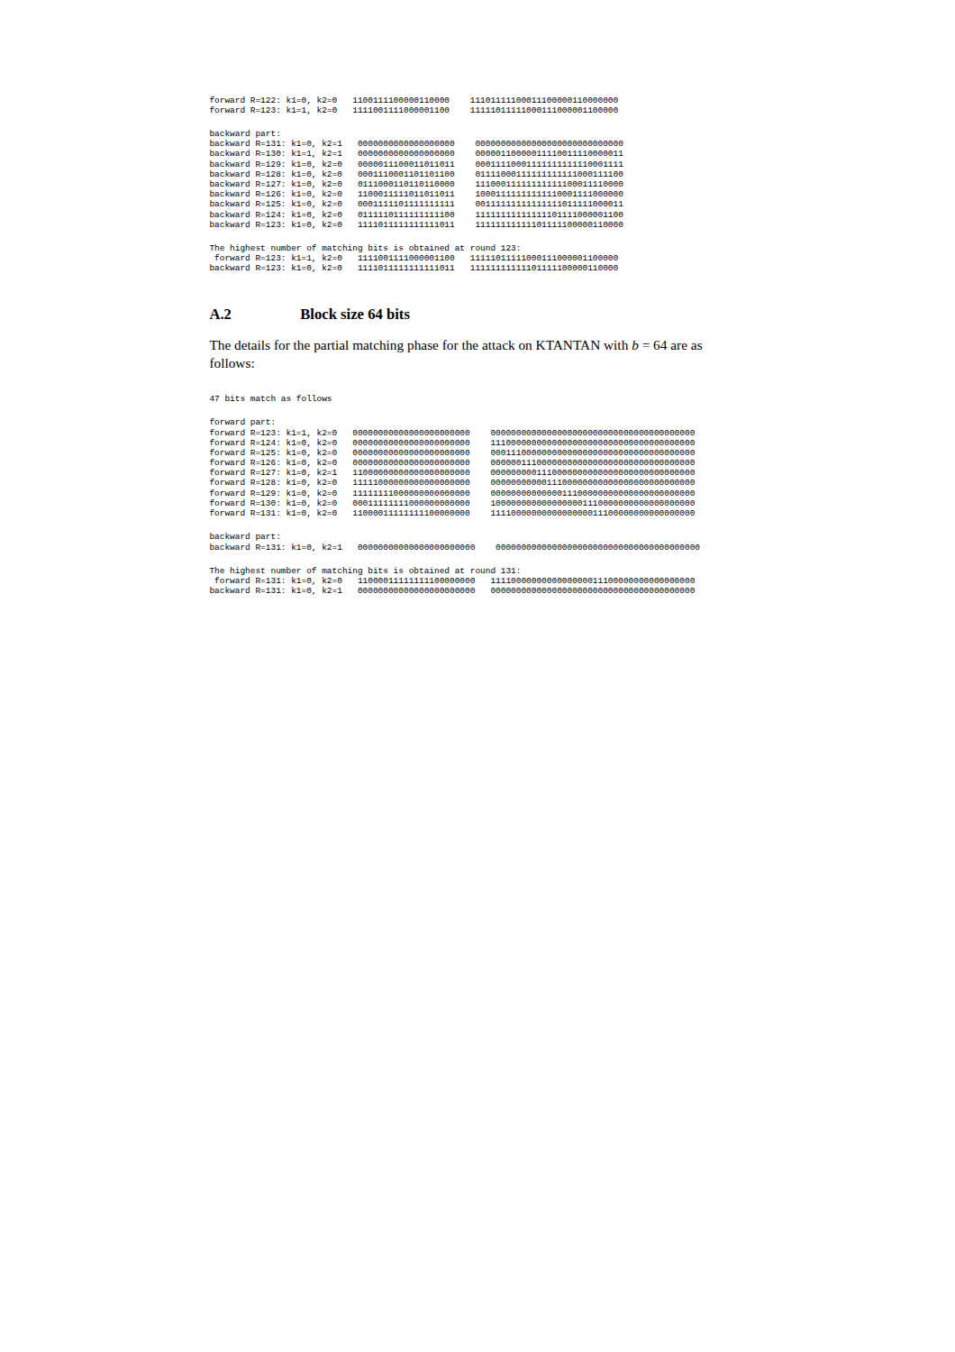forward R=122: k1=0, k2=0   1100111100000110000    11101111100011100000110000000
forward R=123: k1=1, k2=0   1111001111000001100    11111011111000111000001100000
backward part:
backward R=131: k1=0, k2=1   0000000000000000000    00000000000000000000000000000
backward R=130: k1=1, k2=1   0000000000000000000    00000110000011110011110000011
backward R=129: k1=0, k2=0   0000011100011011011    00011110001111111111110001111
backward R=128: k1=0, k2=0   0001110001101101100    01111000111111111111000111100
backward R=127: k1=0, k2=0   0111000110110110000    11100011111111111100011110000
backward R=126: k1=0, k2=0   1100011111011011011    10001111111111110001111000000
backward R=125: k1=0, k2=0   0001111101111111111    00111111111111111011111000011
backward R=124: k1=0, k2=0   0111110111111111100    11111111111111101111000001100
backward R=123: k1=0, k2=0   1111011111111111011    11111111111101111100000110000
The highest number of matching bits is obtained at round 123:
 forward R=123: k1=1, k2=0   1111001111000001100   11111011111000111000001100000
backward R=123: k1=0, k2=0   1111011111111111011   11111111111101111100000110000
A.2 Block size 64 bits
The details for the partial matching phase for the attack on KTANTAN with b = 64 are as follows:
47 bits match as follows
forward part:
forward R=123: k1=1, k2=0   00000000000000000000000    0000000000000000000000000000000000000000
forward R=124: k1=0, k2=0   00000000000000000000000    1110000000000000000000000000000000000000
forward R=125: k1=0, k2=0   00000000000000000000000    0001110000000000000000000000000000000000
forward R=126: k1=0, k2=0   00000000000000000000000    0000001110000000000000000000000000000000
forward R=127: k1=0, k2=1   11000000000000000000000    0000000001110000000000000000000000000000
forward R=128: k1=0, k2=0   11111000000000000000000    0000000000011100000000000000000000000000
forward R=129: k1=0, k2=0   11111111000000000000000    0000000000000011100000000000000000000000
forward R=130: k1=0, k2=0   00011111111000000000000    1000000000000000001110000000000000000000
forward R=131: k1=0, k2=0   11000011111111100000000    1111000000000000000011100000000000000000
backward part:
backward R=131: k1=0, k2=1   00000000000000000000000    0000000000000000000000000000000000000000
The highest number of matching bits is obtained at round 131:
 forward R=131: k1=0, k2=0   11000011111111100000000   1111000000000000000011100000000000000000
backward R=131: k1=0, k2=1   00000000000000000000000   0000000000000000000000000000000000000000